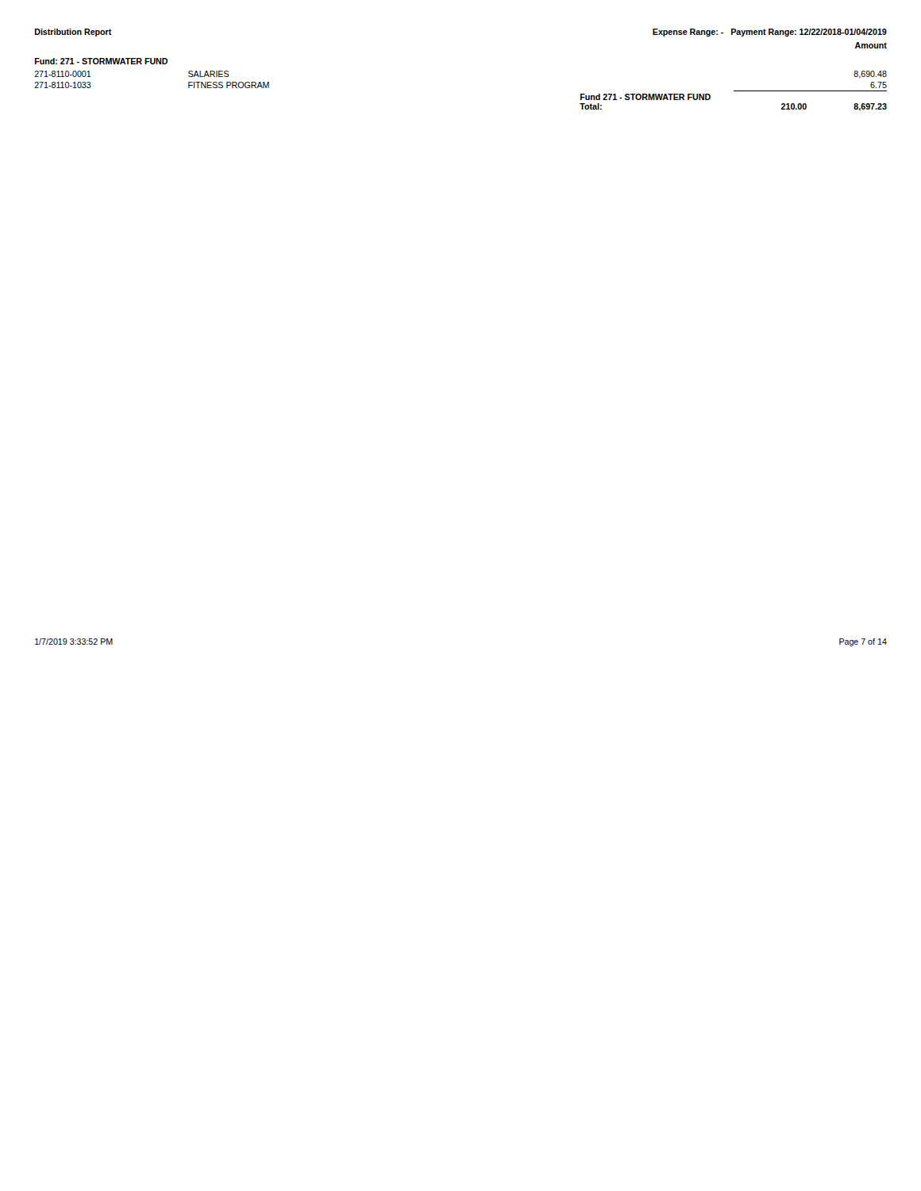Distribution Report Expense Range: - Payment Range: 12/22/2018-01/04/2019
Amount
Fund: 271 - STORMWATER FUND
| 271-8110-0001 | SALARIES | | | 8,690.48 |
| 271-8110-1033 | FITNESS PROGRAM | | | 6.75 |
| | | Fund 271 - STORMWATER FUND Total: | 210.00 | 8,697.23 |
1/7/2019 3:33:52 PM Page 7 of 14